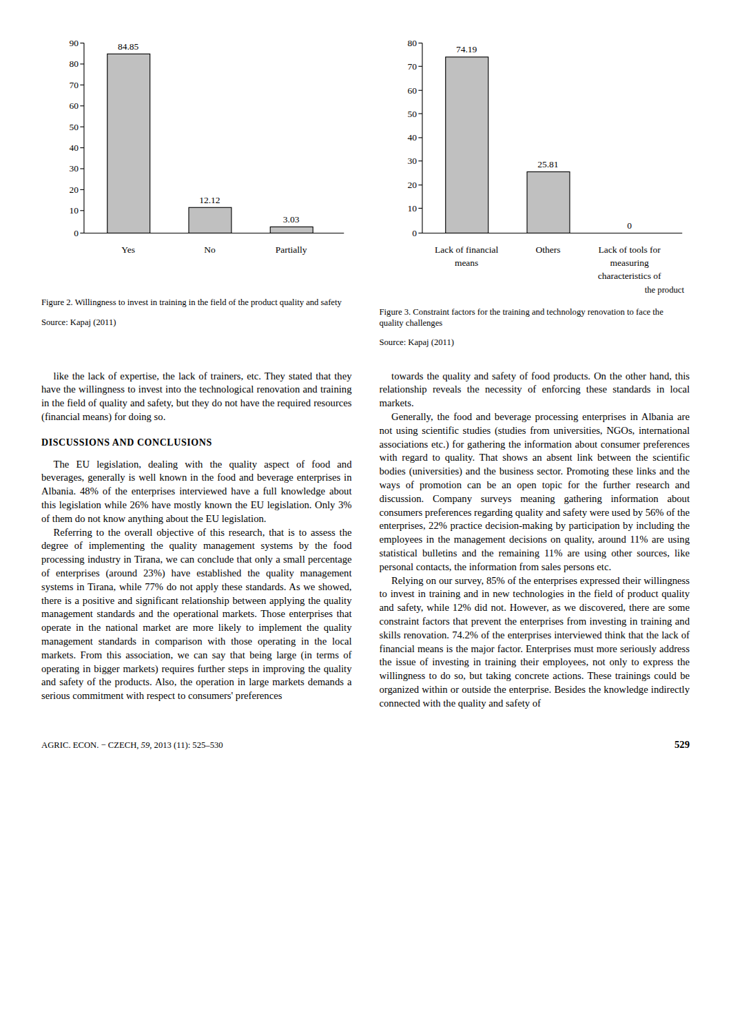90 80 70 60 50 40 30 20 10 0 84.85 12.12 3.03 Yes No Partially
Figure 2. Willingness to invest in training in the field of the product quality and safety
Source: Kapaj (2011)
80 70 60 50 40 30 20 10 0 74.19 25.81 0 Lack of financial means Others Lack of tools for measuring characteristics of
the product
Figure 3. Constraint factors for the training and technology renovation to face the quality challenges
Source: Kapaj (2011)
like the lack of expertise, the lack of trainers, etc. They stated that they have the willingness to invest into the technological renovation and training in the field of quality and safety, but they do not have the required resources (financial means) for doing so.
DISCUSSIONS AND CONCLUSIONS
The EU legislation, dealing with the quality aspect of food and beverages, generally is well known in the food and beverage enterprises in Albania. 48% of the enterprises interviewed have a full knowledge about this legislation while 26% have mostly known the EU legislation. Only 3% of them do not know anything about the EU legislation.
Referring to the overall objective of this research, that is to assess the degree of implementing the quality management systems by the food processing industry in Tirana, we can conclude that only a small percentage of enterprises (around 23%) have established the quality management systems in Tirana, while 77% do not apply these standards. As we showed, there is a positive and significant relationship between applying the quality management standards and the operational markets. Those enterprises that operate in the national market are more likely to implement the quality management standards in comparison with those operating in the local markets. From this association, we can say that being large (in terms of operating in bigger markets) requires further steps in improving the quality and safety of the products. Also, the operation in large markets demands a serious commitment with respect to consumers' preferences
towards the quality and safety of food products. On the other hand, this relationship reveals the necessity of enforcing these standards in local markets.
Generally, the food and beverage processing enterprises in Albania are not using scientific studies (studies from universities, NGOs, international associations etc.) for gathering the information about consumer preferences with regard to quality. That shows an absent link between the scientific bodies (universities) and the business sector. Promoting these links and the ways of promotion can be an open topic for the further research and discussion. Company surveys meaning gathering information about consumers preferences regarding quality and safety were used by 56% of the enterprises, 22% practice decision-making by participation by including the employees in the management decisions on quality, around 11% are using statistical bulletins and the remaining 11% are using other sources, like personal contacts, the information from sales persons etc.
Relying on our survey, 85% of the enterprises expressed their willingness to invest in training and in new technologies in the field of product quality and safety, while 12% did not. However, as we discovered, there are some constraint factors that prevent the enterprises from investing in training and skills renovation. 74.2% of the enterprises interviewed think that the lack of financial means is the major factor. Enterprises must more seriously address the issue of investing in training their employees, not only to express the willingness to do so, but taking concrete actions. These trainings could be organized within or outside the enterprise. Besides the knowledge indirectly connected with the quality and safety of
AGRIC. ECON. − CZECH, 59, 2013 (11): 525–530
529